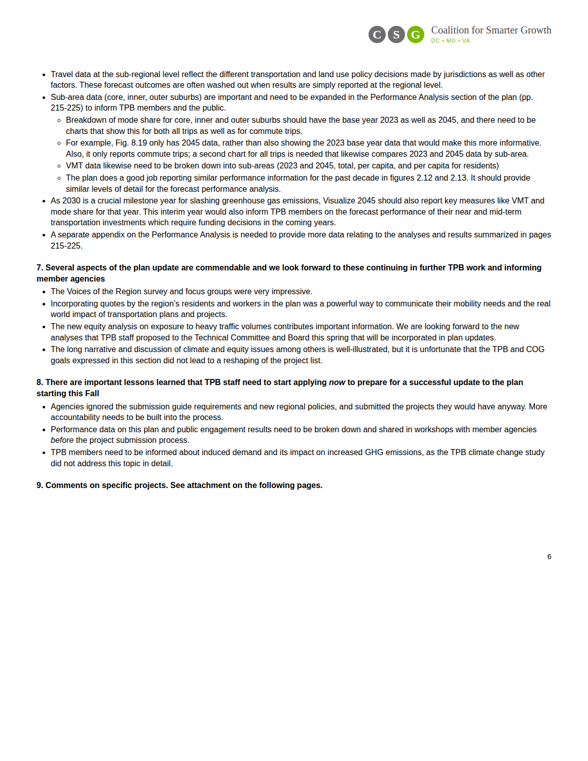C S G Coalition for Smarter Growth
DC • MD • VA
Travel data at the sub-regional level reflect the different transportation and land use policy decisions made by jurisdictions as well as other factors. These forecast outcomes are often washed out when results are simply reported at the regional level.
Sub-area data (core, inner, outer suburbs) are important and need to be expanded in the Performance Analysis section of the plan (pp. 215-225) to inform TPB members and the public.
Breakdown of mode share for core, inner and outer suburbs should have the base year 2023 as well as 2045, and there need to be charts that show this for both all trips as well as for commute trips.
For example, Fig. 8.19 only has 2045 data, rather than also showing the 2023 base year data that would make this more informative. Also, it only reports commute trips; a second chart for all trips is needed that likewise compares 2023 and 2045 data by sub-area.
VMT data likewise need to be broken down into sub-areas (2023 and 2045, total, per capita, and per capita for residents)
The plan does a good job reporting similar performance information for the past decade in figures 2.12 and 2.13. It should provide similar levels of detail for the forecast performance analysis.
As 2030 is a crucial milestone year for slashing greenhouse gas emissions, Visualize 2045 should also report key measures like VMT and mode share for that year. This interim year would also inform TPB members on the forecast performance of their near and mid-term transportation investments which require funding decisions in the coming years.
A separate appendix on the Performance Analysis is needed to provide more data relating to the analyses and results summarized in pages 215-225.
7. Several aspects of the plan update are commendable and we look forward to these continuing in further TPB work and informing member agencies
The Voices of the Region survey and focus groups were very impressive.
Incorporating quotes by the region’s residents and workers in the plan was a powerful way to communicate their mobility needs and the real world impact of transportation plans and projects.
The new equity analysis on exposure to heavy traffic volumes contributes important information. We are looking forward to the new analyses that TPB staff proposed to the Technical Committee and Board this spring that will be incorporated in plan updates.
The long narrative and discussion of climate and equity issues among others is well-illustrated, but it is unfortunate that the TPB and COG goals expressed in this section did not lead to a reshaping of the project list.
8. There are important lessons learned that TPB staff need to start applying now to prepare for a successful update to the plan starting this Fall
Agencies ignored the submission guide requirements and new regional policies, and submitted the projects they would have anyway. More accountability needs to be built into the process.
Performance data on this plan and public engagement results need to be broken down and shared in workshops with member agencies before the project submission process.
TPB members need to be informed about induced demand and its impact on increased GHG emissions, as the TPB climate change study did not address this topic in detail.
9. Comments on specific projects. See attachment on the following pages.
6